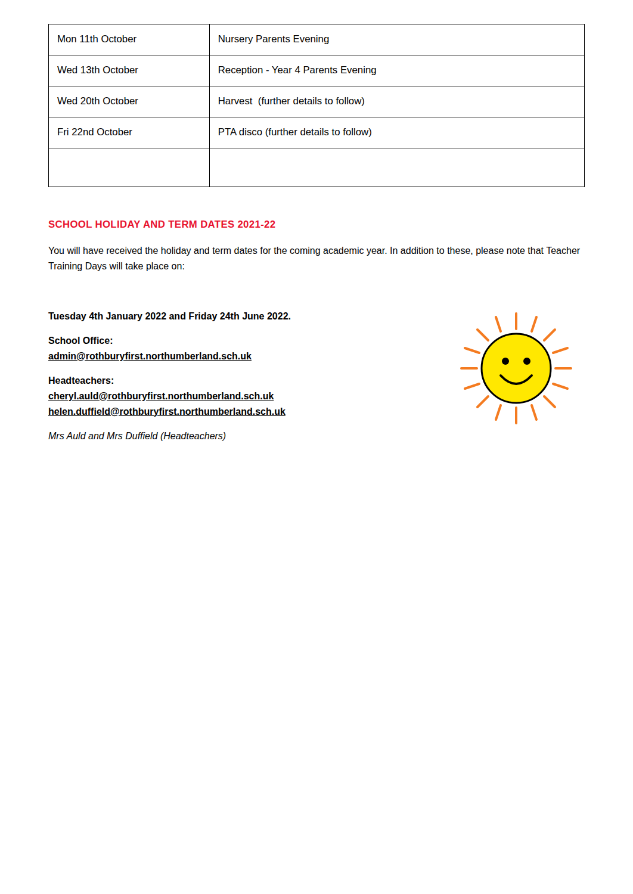| Mon 11th October | Nursery Parents Evening |
| Wed 13th October | Reception - Year 4 Parents Evening |
| Wed 20th October | Harvest (further details to follow) |
| Fri 22nd October | PTA disco (further details to follow) |
SCHOOL HOLIDAY AND TERM DATES 2021-22
You will have received the holiday and term dates for the coming academic year. In addition to these, please note that Teacher Training Days will take place on:
Tuesday 4th January 2022 and Friday 24th June 2022.
School Office: admin@rothburyfirst.northumberland.sch.uk
Headteachers: cheryl.auld@rothburyfirst.northumberland.sch.uk
helen.duffield@rothburyfirst.northumberland.sch.uk
Mrs Auld and Mrs Duffield (Headteachers)